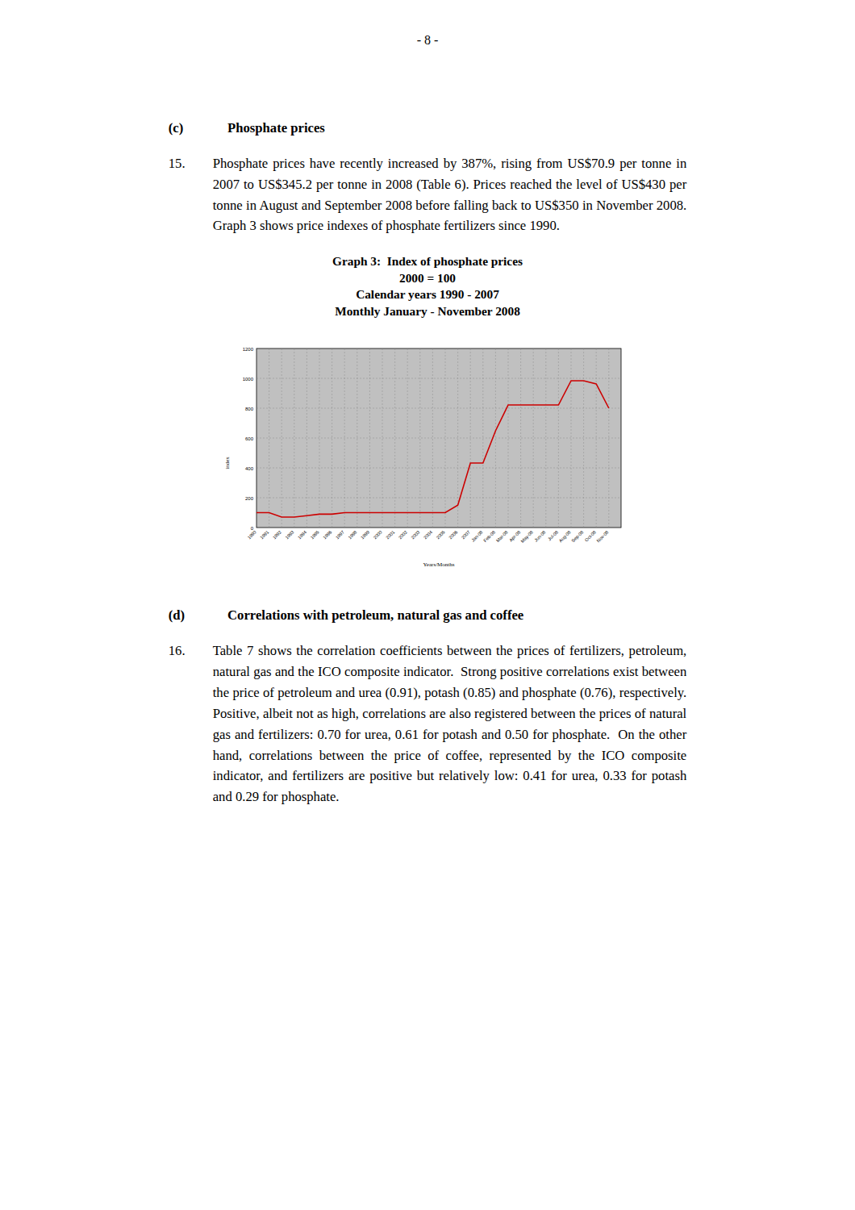- 8 -
(c) Phosphate prices
15. Phosphate prices have recently increased by 387%, rising from US$70.9 per tonne in 2007 to US$345.2 per tonne in 2008 (Table 6). Prices reached the level of US$430 per tonne in August and September 2008 before falling back to US$350 in November 2008. Graph 3 shows price indexes of phosphate fertilizers since 1990.
Graph 3: Index of phosphate prices
2000 = 100
Calendar years 1990 - 2007
Monthly January - November 2008
index 1200 1000 800 600 400 200 0 1990 1991 1992 1993 1994 1995 1996 1997 1998 1999 2000 2001 2002 2003 2004 2005 2006 2007 Jan-08 Feb-08 Mar-08 Apr-08 May-08 Jun-08 Jul-08 Aug-08 Sep-08 Oct-08 Nov-08 Years/Months
(d) Correlations with petroleum, natural gas and coffee
16. Table 7 shows the correlation coefficients between the prices of fertilizers, petroleum, natural gas and the ICO composite indicator. Strong positive correlations exist between the price of petroleum and urea (0.91), potash (0.85) and phosphate (0.76), respectively. Positive, albeit not as high, correlations are also registered between the prices of natural gas and fertilizers: 0.70 for urea, 0.61 for potash and 0.50 for phosphate. On the other hand, correlations between the price of coffee, represented by the ICO composite indicator, and fertilizers are positive but relatively low: 0.41 for urea, 0.33 for potash and 0.29 for phosphate.